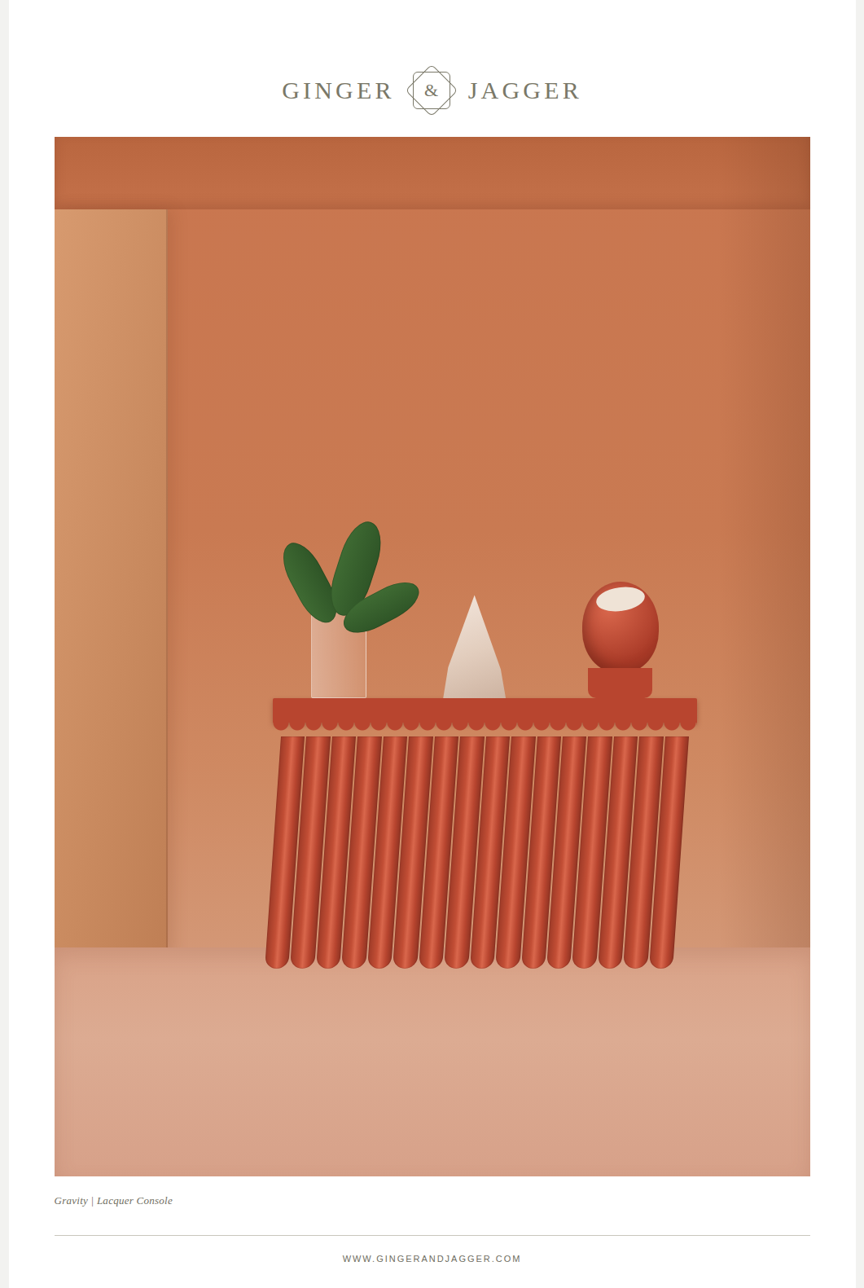GINGER & JAGGER
Gravity | Lacquer Console
WWW.GINGERANDJAGGER.COM